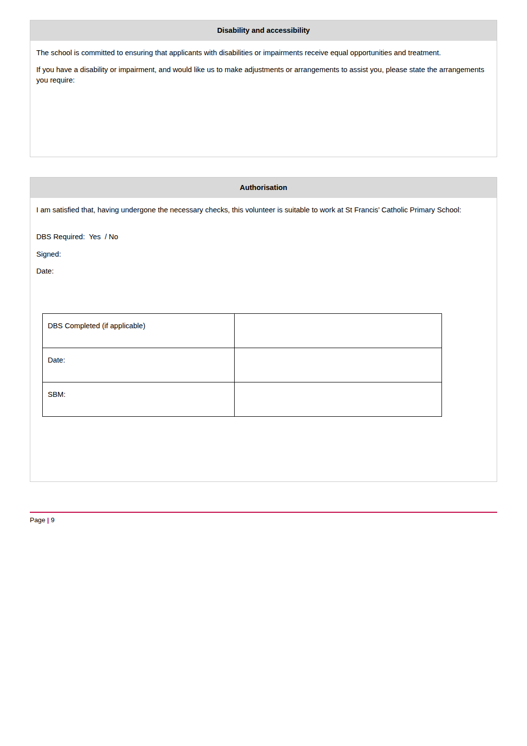Disability and accessibility
The school is committed to ensuring that applicants with disabilities or impairments receive equal opportunities and treatment.
If you have a disability or impairment, and would like us to make adjustments or arrangements to assist you, please state the arrangements you require:
Authorisation
I am satisfied that, having undergone the necessary checks, this volunteer is suitable to work at St Francis’ Catholic Primary School:
DBS Required: Yes / No
Signed:
Date:
| DBS Completed (if applicable) | |
| Date: | |
| SBM: | |
Page | 9